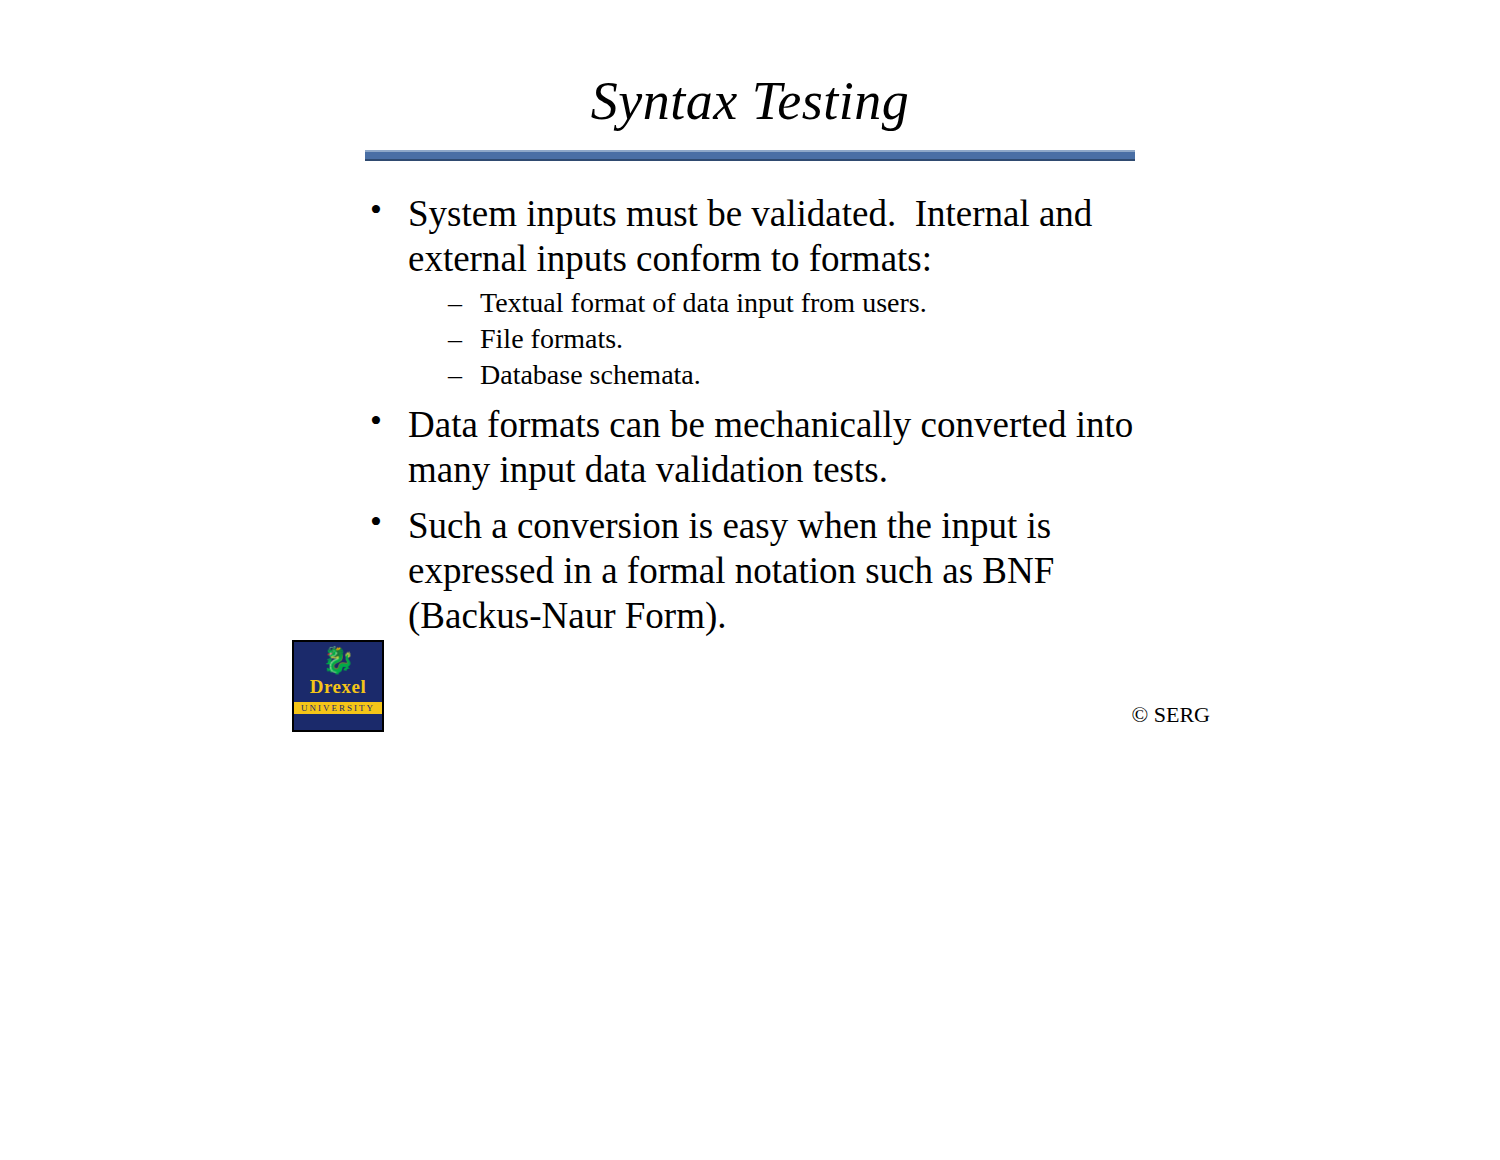Syntax Testing
System inputs must be validated. Internal and external inputs conform to formats:
Textual format of data input from users.
File formats.
Database schemata.
Data formats can be mechanically converted into many input data validation tests.
Such a conversion is easy when the input is expressed in a formal notation such as BNF (Backus-Naur Form).
🐉
Drexel
UNIVERSITY
© SERG